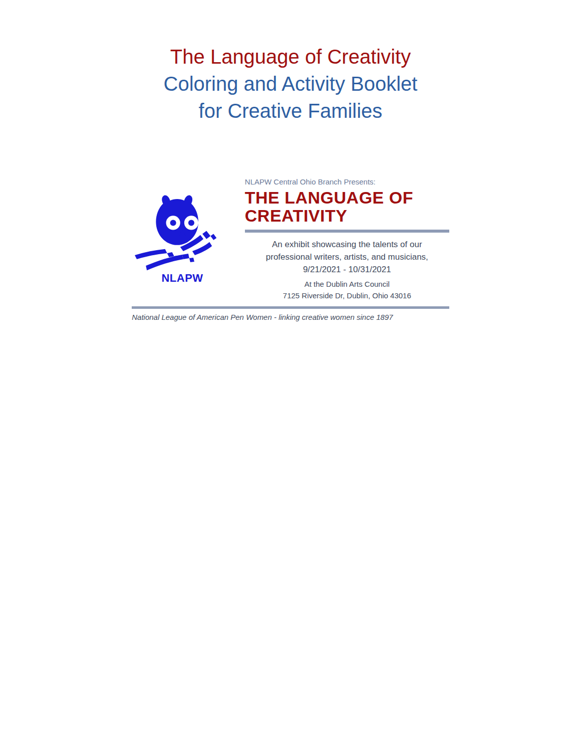The Language of Creativity Coloring and Activity Booklet for Creative Families
NLAPW
NLAPW Central Ohio Branch Presents:
THE LANGUAGE OF
CREATIVITY
An exhibit showcasing the talents of our
professional writers, artists, and musicians,
9/21/2021 - 10/31/2021
At the Dublin Arts Council
7125 Riverside Dr, Dublin, Ohio 43016
National League of American Pen Women - linking creative women since 1897